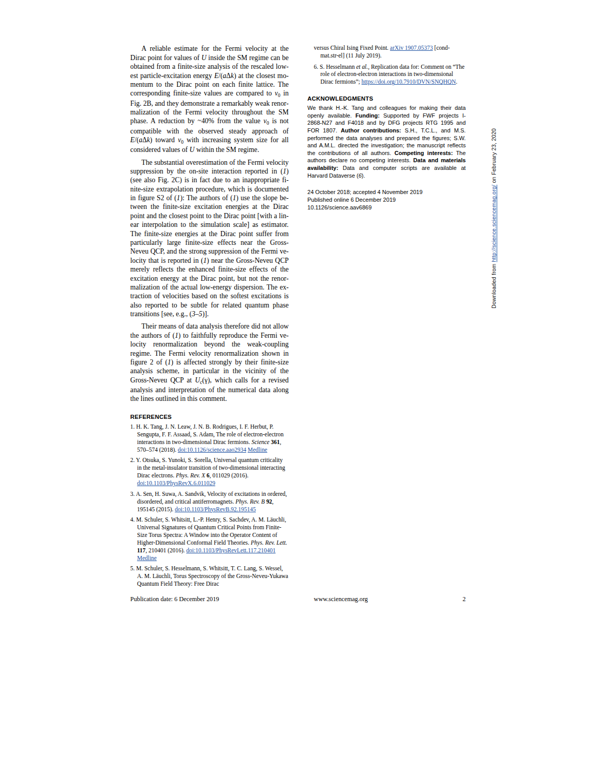A reliable estimate for the Fermi velocity at the Dirac point for values of U inside the SM regime can be obtained from a finite-size analysis of the rescaled lowest particle-excitation energy E/(a Δk) at the closest momentum to the Dirac point on each finite lattice. The corresponding finite-size values are compared to v 0 in Fig. 2B, and they demonstrate a remarkably weak renormalization of the Fermi velocity throughout the SM phase. A reduction by ~40% from the value v 0 is not compatible with the observed steady approach of E/(a Δk) toward v 0 with increasing system size for all considered values of U within the SM regime.
The substantial overestimation of the Fermi velocity suppression by the on-site interaction reported in (1) (see also Fig. 2C) is in fact due to an inappropriate finite-size extrapolation procedure, which is documented in figure S2 of (1): The authors of (1) use the slope between the finite-size excitation energies at the Dirac point and the closest point to the Dirac point [with a linear interpolation to the simulation scale] as estimator. The finite-size energies at the Dirac point suffer from particularly large finite-size effects near the Gross-Neveu QCP, and the strong suppression of the Fermi velocity that is reported in (1) near the Gross-Neveu QCP merely reflects the enhanced finite-size effects of the excitation energy at the Dirac point, but not the renormalization of the actual low-energy dispersion. The extraction of velocities based on the softest excitations is also reported to be subtle for related quantum phase transitions [see, e.g., (3–5)].
Their means of data analysis therefore did not allow the authors of (1) to faithfully reproduce the Fermi velocity renormalization beyond the weak-coupling regime. The Fermi velocity renormalization shown in figure 2 of (1) is affected strongly by their finite-size analysis scheme, in particular in the vicinity of the Gross-Neveu QCP at Uc(γ), which calls for a revised analysis and interpretation of the numerical data along the lines outlined in this comment.
REFERENCES
1. H. K. Tang, J. N. Leaw, J. N. B. Rodrigues, I. F. Herbut, P. Sengupta, F. F. Assaad, S. Adam, The role of electron-electron interactions in two-dimensional Dirac fermions. Science 361, 570–574 (2018). doi:10.1126/science.aao2934 Medline
2. Y. Otsuka, S. Yunoki, S. Sorella, Universal quantum criticality in the metal-insulator transition of two-dimensional interacting Dirac electrons. Phys. Rev. X 6, 011029 (2016). doi:10.1103/PhysRevX.6.011029
3. A. Sen, H. Suwa, A. Sandvik, Velocity of excitations in ordered, disordered, and critical antiferromagnets. Phys. Rev. B 92, 195145 (2015). doi:10.1103/PhysRevB.92.195145
4. M. Schuler, S. Whitsitt, L.-P. Henry, S. Sachdev, A. M. Läuchli, Universal Signatures of Quantum Critical Points from Finite-Size Torus Spectra: A Window into the Operator Content of Higher-Dimensional Conformal Field Theories. Phys. Rev. Lett. 117, 210401 (2016). doi:10.1103/PhysRevLett.117.210401 Medline
5. M. Schuler, S. Hesselmann, S. Whitsitt, T. C. Lang, S. Wessel, A. M. Läuchli, Torus Spectroscopy of the Gross-Neveu-Yukawa Quantum Field Theory: Free Dirac
versus Chiral Ising Fixed Point. arXiv 1907.05373 [cond-mat.str-el] (11 July 2019).
6. S. Hesselmann et al., Replication data for: Comment on “The role of electron-electron interactions in two-dimensional Dirac fermions”; https://doi.org/10.7910/DVN/SNQHQN.
ACKNOWLEDGMENTS
We thank H.-K. Tang and colleagues for making their data openly available. Funding: Supported by FWF projects I-2868-N27 and F4018 and by DFG projects RTG 1995 and FOR 1807. Author contributions: S.H., T.C.L., and M.S. performed the data analyses and prepared the figures; S.W. and A.M.L. directed the investigation; the manuscript reflects the contributions of all authors. Competing interests: The authors declare no competing interests. Data and materials availability: Data and computer scripts are available at Harvard Dataverse (6).
24 October 2018; accepted 4 November 2019
Published online 6 December 2019
10.1126/science.aav6869
Downloaded from http://science.sciencemag.org/ on February 23, 2020
Publication date: 6 December 2019
www.sciencemag.org
2